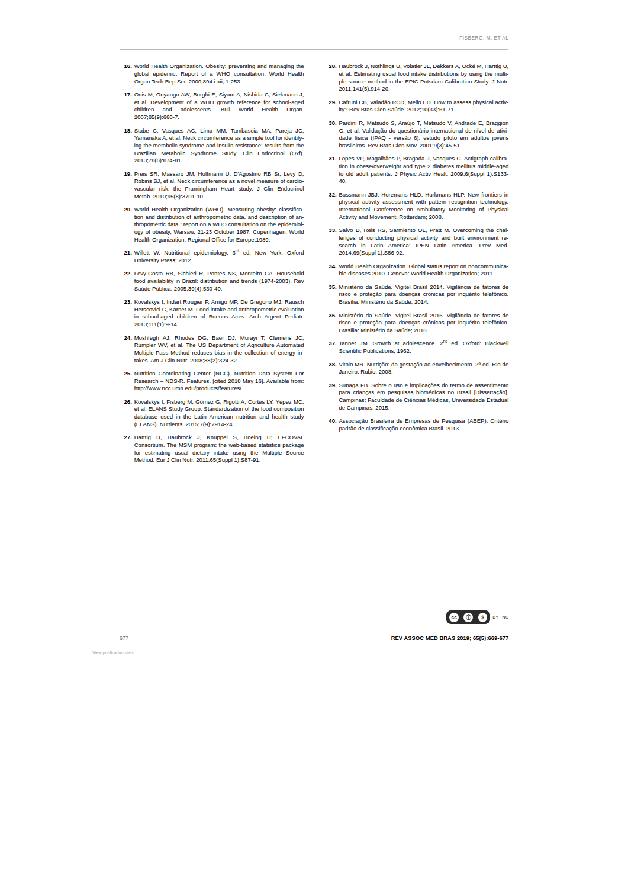Fisberg, M. et al
16. World Health Organization. Obesity: preventing and managing the global epidemic: Report of a WHO consultation. World Health Organ Tech Rep Ser. 2000;894:i-xii, 1-253.
17. Onis M, Onyango AW, Borghi E, Siyam A, Nishida C, Siekmann J, et al. Development of a WHO growth reference for school-aged children and adolescents. Bull World Health Organ. 2007;85(9):660-7.
18. Stabe C, Vasques AC, Lima MM, Tambascia MA, Pareja JC, Yamanaka A, et al. Neck circumference as a simple tool for identifying the metabolic syndrome and insulin resistance: results from the Brazilian Metabolic Syndrome Study. Clin Endocrinol (Oxf). 2013;78(6):874-81.
19. Preis SR, Massaro JM, Hoffmann U, D'Agostino RB Sr, Levy D, Robins SJ, et al. Neck circumference as a novel measure of cardiovascular risk: the Framingham Heart study. J Clin Endocrinol Metab. 2010;95(8):3701-10.
20. World Health Organization (WHO). Measuring obesity: classification and distribution of anthropometric data. and description of anthropometric data : report on a WHO consultation on the epidemiology of obesity, Warsaw, 21-23 October 1987. Copenhagen: World Health Organization, Regional Office for Europe;1989.
21. Willett W. Nutritional epidemiology. 3rd ed. New York: Oxford University Press; 2012.
22. Levy-Costa RB, Sichieri R, Pontes NS, Monteiro CA. Household food availability in Brazil: distribution and trends (1974-2003). Rev Saúde Pública. 2005;39(4):530-40.
23. Kovalskys I, Indart Rougier P, Amigo MP, De Gregorio MJ, Rausch Herscovici C, Karner M. Food intake and anthropometric evaluation in school-aged children of Buenos Aires. Arch Argent Pediatr. 2013;111(1):9-14.
24. Moshfegh AJ, Rhodes DG, Baer DJ, Murayi T, Clemens JC, Rumpler WV, et al. The US Department of Agriculture Automated Multiple-Pass Method reduces bias in the collection of energy intakes. Am J Clin Nutr. 2008;88(2):324-32.
25. Nutrition Coordinating Center (NCC). Nutrition Data System For Research – NDS-R. Features. [cited 2018 May 16]. Available from: http://www.ncc.umn.edu/products/features/
26. Kovalskys I, Fisberg M, Gómez G, Rigotti A, Cortés LY, Yépez MC, et al; ELANS Study Group. Standardization of the food composition database used in the Latin American nutrition and health study (ELANS). Nutrients. 2015;7(9):7914-24.
27. Harttig U, Haubrock J, Knüppel S, Boeing H; EFCOVAL Consortium. The MSM program: the web-based statistics package for estimating usual dietary intake using the Multiple Source Method. Eur J Clin Nutr. 2011;65(Suppl 1):S87-91.
28. Haubrock J, Nöthlings U, Volatier JL, Dekkers A, Ocké M, Harttig U, et al. Estimating usual food intake distributions by using the multiple source method in the EPIC-Potsdam Calibration Study. J Nutr. 2011;141(5):914-20.
29. Cafruni CB, Valadão RCD, Mello ED. How to assess physical activity? Rev Bras Cien Saúde. 2012;10(33):61-71.
30. Pardini R, Matsudo S, Araújo T, Matsudo V, Andrade E, Braggion G, et al. Validação do questionário internacional de nível de atividade física (IPAQ - versão 6): estudo piloto em adultos jovens brasileiros. Rev Bras Cien Mov. 2001;9(3):45-51.
31. Lopes VP, Magalhães P, Bragada J, Vasques C. Actigraph calibration in obese/overweight and type 2 diabetes mellitus middle-aged to old adult patients. J Physic Activ Healt. 2009;6(Suppl 1):S133-40.
32. Bussmann JBJ, Horemans HLD, Hurkmans HLP. New frontiers in physical activity assessment with pattern recognition technology. International Conference on Ambulatory Monitoring of Physical Activity and Movement; Rotterdam; 2008.
33. Salvo D, Reis RS, Sarmiento OL, Pratt M. Overcoming the challenges of conducting physical activity and built environment research in Latin America: IPEN Latin America. Prev Med. 2014;69(Suppl 1):S86-92.
34. World Health Organization. Global status report on noncommunicable diseases 2010. Geneva: World Health Organization; 2011.
35. Ministério da Saúde. Vigitel Brasil 2014. Vigilância de fatores de risco e proteção para doenças crônicas por inquérito telefônico. Brasília: Ministério da Saúde; 2014.
36. Ministério da Saúde. Vigitel Brasil 2016. Vigilância de fatores de risco e proteção para doenças crônicas por inquérito telefônico. Brasilia: Ministério da Saúde; 2016.
37. Tanner JM. Growth at adolescence. 2nd ed. Oxford: Blackwell Scientific Publications; 1962.
38. Vitolo MR. Nutrição: da gestação ao envelhecimento. 2ª ed. Rio de Janeiro: Rubio; 2008.
39. Sunaga FB. Sobre o uso e implicações do termo de assentimento para crianças em pesquisas biomédicas no Brasil [Dissertação]. Campinas: Faculdade de Ciências Médicas, Universidade Estadual de Campinas; 2015.
40. Associação Brasileira de Empresas de Pesquisa (ABEP). Critério padrão de classificação econômica Brasil. 2013.
cc
ⓘ
$
BY NC
677
REV ASSOC MED BRAS 2019; 65(5):669-677
View publication stats